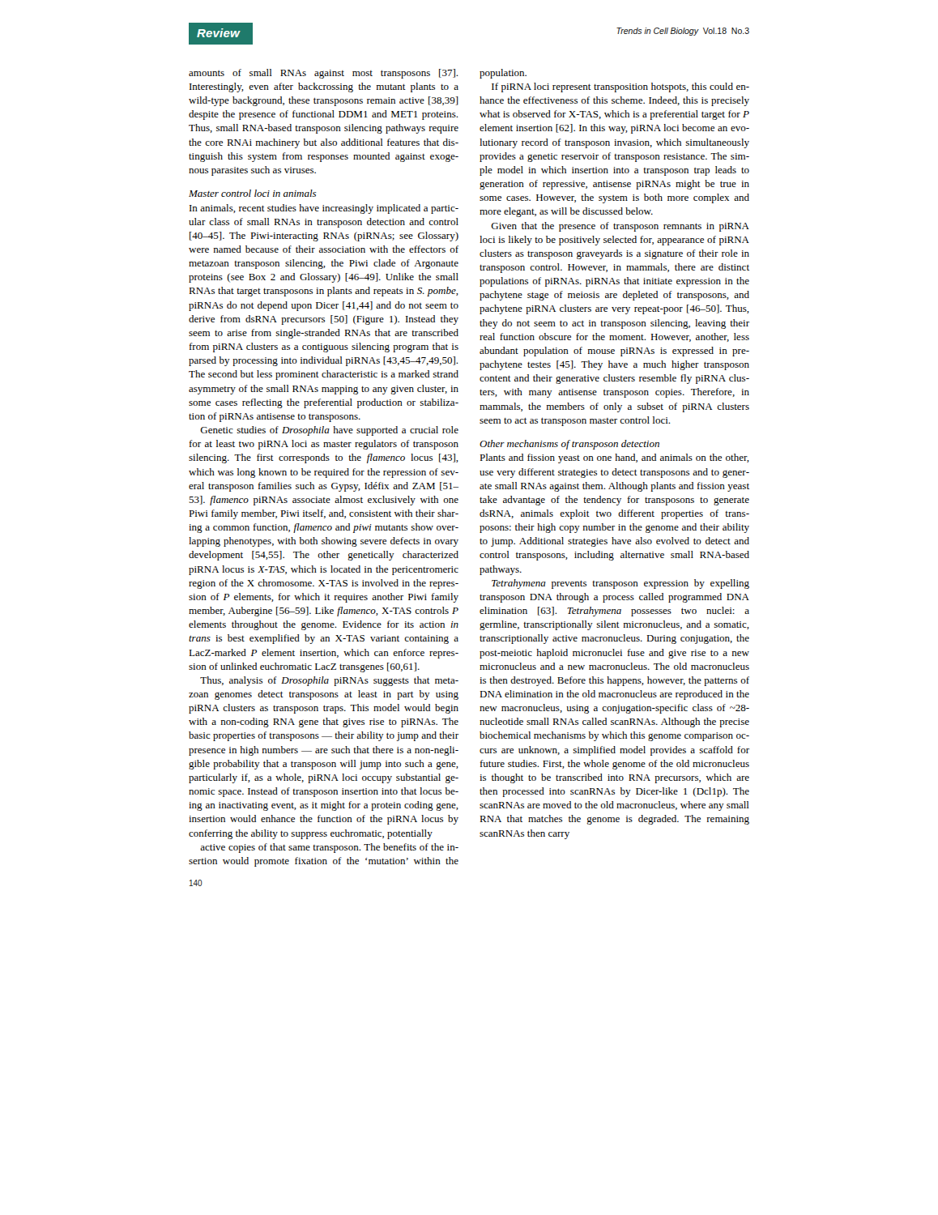Review
Trends in Cell Biology Vol.18 No.3
amounts of small RNAs against most transposons [37]. Interestingly, even after backcrossing the mutant plants to a wild-type background, these transposons remain active [38,39] despite the presence of functional DDM1 and MET1 proteins. Thus, small RNA-based transposon silencing pathways require the core RNAi machinery but also additional features that distinguish this system from responses mounted against exogenous parasites such as viruses.
Master control loci in animals
In animals, recent studies have increasingly implicated a particular class of small RNAs in transposon detection and control [40–45]. The Piwi-interacting RNAs (piRNAs; see Glossary) were named because of their association with the effectors of metazoan transposon silencing, the Piwi clade of Argonaute proteins (see Box 2 and Glossary) [46–49]. Unlike the small RNAs that target transposons in plants and repeats in S. pombe, piRNAs do not depend upon Dicer [41,44] and do not seem to derive from dsRNA precursors [50] (Figure 1). Instead they seem to arise from single-stranded RNAs that are transcribed from piRNA clusters as a contiguous silencing program that is parsed by processing into individual piRNAs [43,45–47,49,50]. The second but less prominent characteristic is a marked strand asymmetry of the small RNAs mapping to any given cluster, in some cases reflecting the preferential production or stabilization of piRNAs antisense to transposons.
Genetic studies of Drosophila have supported a crucial role for at least two piRNA loci as master regulators of transposon silencing. The first corresponds to the flamenco locus [43], which was long known to be required for the repression of several transposon families such as Gypsy, Idéfix and ZAM [51–53]. flamenco piRNAs associate almost exclusively with one Piwi family member, Piwi itself, and, consistent with their sharing a common function, flamenco and piwi mutants show overlapping phenotypes, with both showing severe defects in ovary development [54,55]. The other genetically characterized piRNA locus is X-TAS, which is located in the pericentromeric region of the X chromosome. X-TAS is involved in the repression of P elements, for which it requires another Piwi family member, Aubergine [56–59]. Like flamenco, X-TAS controls P elements throughout the genome. Evidence for its action in trans is best exemplified by an X-TAS variant containing a LacZ-marked P element insertion, which can enforce repression of unlinked euchromatic LacZ transgenes [60,61].
Thus, analysis of Drosophila piRNAs suggests that metazoan genomes detect transposons at least in part by using piRNA clusters as transposon traps. This model would begin with a non-coding RNA gene that gives rise to piRNAs. The basic properties of transposons — their ability to jump and their presence in high numbers — are such that there is a non-negligible probability that a transposon will jump into such a gene, particularly if, as a whole, piRNA loci occupy substantial genomic space. Instead of transposon insertion into that locus being an inactivating event, as it might for a protein coding gene, insertion would enhance the function of the piRNA locus by conferring the ability to suppress euchromatic, potentially
active copies of that same transposon. The benefits of the insertion would promote fixation of the ‘mutation’ within the population.
If piRNA loci represent transposition hotspots, this could enhance the effectiveness of this scheme. Indeed, this is precisely what is observed for X-TAS, which is a preferential target for P element insertion [62]. In this way, piRNA loci become an evolutionary record of transposon invasion, which simultaneously provides a genetic reservoir of transposon resistance. The simple model in which insertion into a transposon trap leads to generation of repressive, antisense piRNAs might be true in some cases. However, the system is both more complex and more elegant, as will be discussed below.
Given that the presence of transposon remnants in piRNA loci is likely to be positively selected for, appearance of piRNA clusters as transposon graveyards is a signature of their role in transposon control. However, in mammals, there are distinct populations of piRNAs. piRNAs that initiate expression in the pachytene stage of meiosis are depleted of transposons, and pachytene piRNA clusters are very repeat-poor [46–50]. Thus, they do not seem to act in transposon silencing, leaving their real function obscure for the moment. However, another, less abundant population of mouse piRNAs is expressed in pre-pachytene testes [45]. They have a much higher transposon content and their generative clusters resemble fly piRNA clusters, with many antisense transposon copies. Therefore, in mammals, the members of only a subset of piRNA clusters seem to act as transposon master control loci.
Other mechanisms of transposon detection
Plants and fission yeast on one hand, and animals on the other, use very different strategies to detect transposons and to generate small RNAs against them. Although plants and fission yeast take advantage of the tendency for transposons to generate dsRNA, animals exploit two different properties of transposons: their high copy number in the genome and their ability to jump. Additional strategies have also evolved to detect and control transposons, including alternative small RNA-based pathways.
Tetrahymena prevents transposon expression by expelling transposon DNA through a process called programmed DNA elimination [63]. Tetrahymena possesses two nuclei: a germline, transcriptionally silent micronucleus, and a somatic, transcriptionally active macronucleus. During conjugation, the post-meiotic haploid micronuclei fuse and give rise to a new micronucleus and a new macronucleus. The old macronucleus is then destroyed. Before this happens, however, the patterns of DNA elimination in the old macronucleus are reproduced in the new macronucleus, using a conjugation-specific class of ~28-nucleotide small RNAs called scanRNAs. Although the precise biochemical mechanisms by which this genome comparison occurs are unknown, a simplified model provides a scaffold for future studies. First, the whole genome of the old micronucleus is thought to be transcribed into RNA precursors, which are then processed into scanRNAs by Dicer-like 1 (Dcl1p). The scanRNAs are moved to the old macronucleus, where any small RNA that matches the genome is degraded. The remaining scanRNAs then carry
140